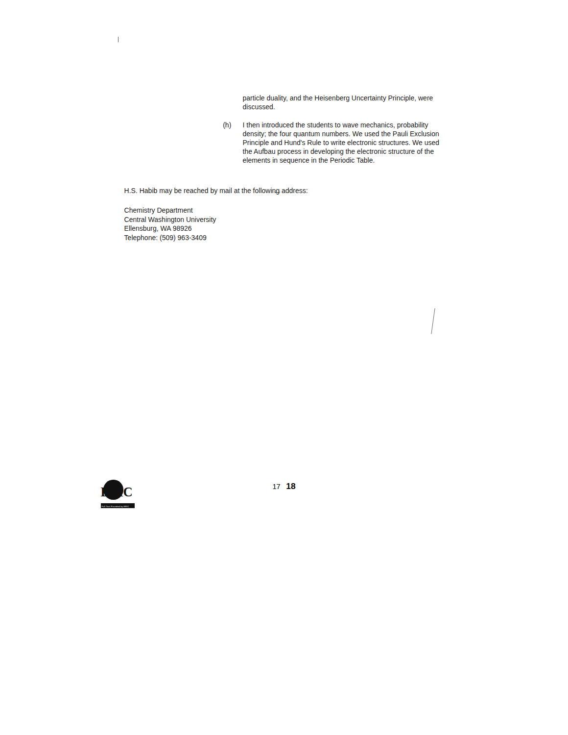particle duality, and the Heisenberg Uncertainty Principle, were discussed.
(h)
I then introduced the students to wave mechanics, probability density; the four quantum numbers. We used the Pauli Exclusion Principle and Hund's Rule to write electronic structures. We used the Aufbau process in developing the electronic structure of the elements in sequence in the Periodic Table.
H.S. Habib may be reached by mail at the following address:
Chemistry Department
Central Washington University
Ellensburg, WA 98926
Telephone: (509) 963-3409
‿
1718
ERIC
Full Text Provided by ERIC